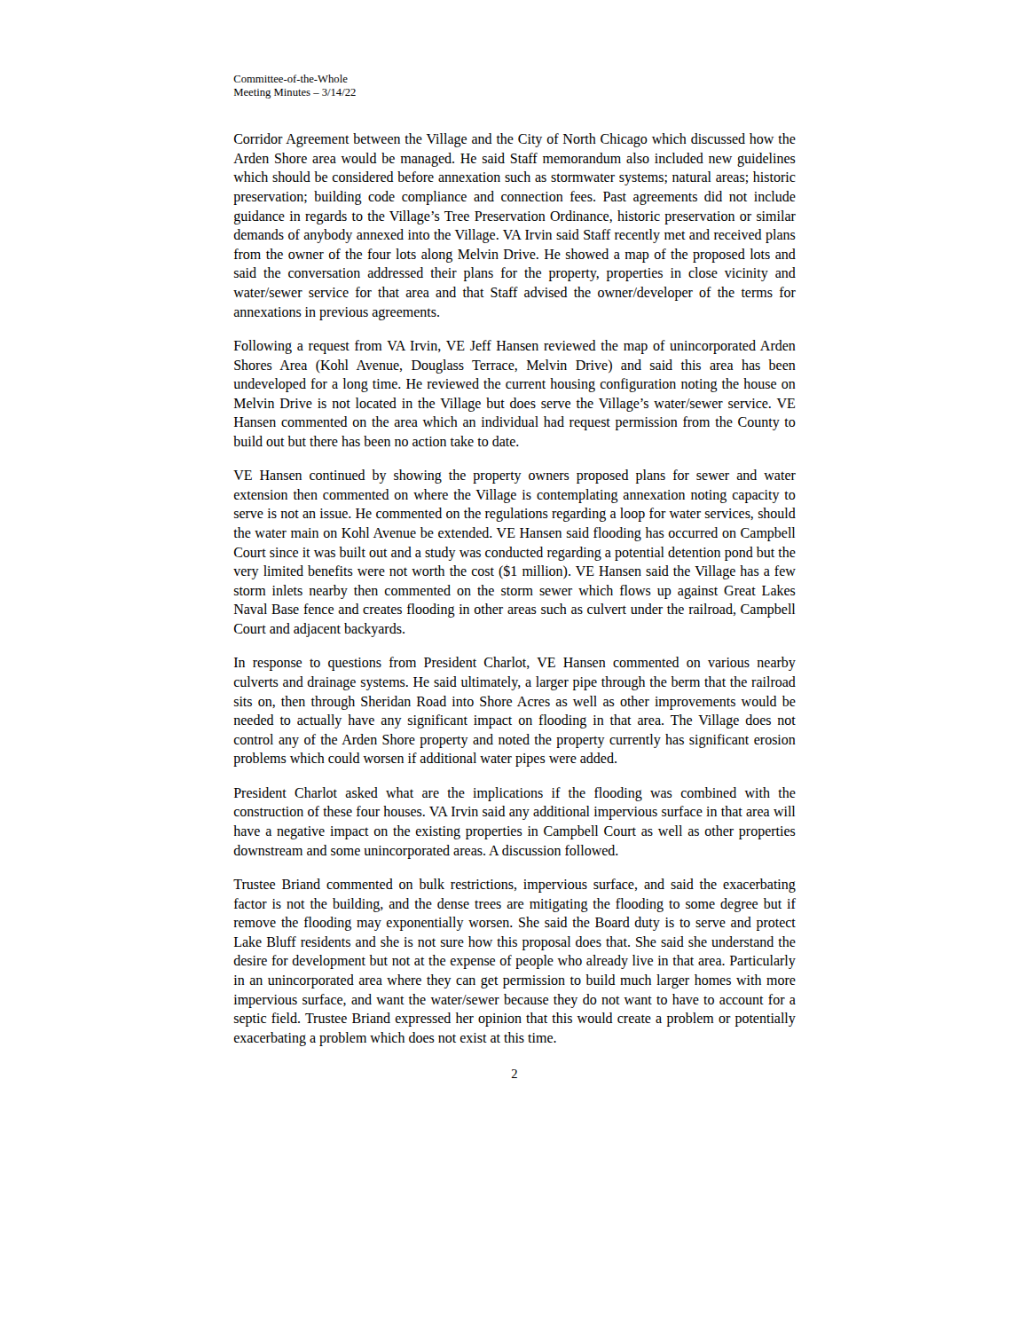Committee-of-the-Whole
Meeting Minutes – 3/14/22
Corridor Agreement between the Village and the City of North Chicago which discussed how the Arden Shore area would be managed. He said Staff memorandum also included new guidelines which should be considered before annexation such as stormwater systems; natural areas; historic preservation; building code compliance and connection fees. Past agreements did not include guidance in regards to the Village’s Tree Preservation Ordinance, historic preservation or similar demands of anybody annexed into the Village. VA Irvin said Staff recently met and received plans from the owner of the four lots along Melvin Drive. He showed a map of the proposed lots and said the conversation addressed their plans for the property, properties in close vicinity and water/sewer service for that area and that Staff advised the owner/developer of the terms for annexations in previous agreements.
Following a request from VA Irvin, VE Jeff Hansen reviewed the map of unincorporated Arden Shores Area (Kohl Avenue, Douglass Terrace, Melvin Drive) and said this area has been undeveloped for a long time. He reviewed the current housing configuration noting the house on Melvin Drive is not located in the Village but does serve the Village’s water/sewer service. VE Hansen commented on the area which an individual had request permission from the County to build out but there has been no action take to date.
VE Hansen continued by showing the property owners proposed plans for sewer and water extension then commented on where the Village is contemplating annexation noting capacity to serve is not an issue. He commented on the regulations regarding a loop for water services, should the water main on Kohl Avenue be extended. VE Hansen said flooding has occurred on Campbell Court since it was built out and a study was conducted regarding a potential detention pond but the very limited benefits were not worth the cost ($1 million). VE Hansen said the Village has a few storm inlets nearby then commented on the storm sewer which flows up against Great Lakes Naval Base fence and creates flooding in other areas such as culvert under the railroad, Campbell Court and adjacent backyards.
In response to questions from President Charlot, VE Hansen commented on various nearby culverts and drainage systems. He said ultimately, a larger pipe through the berm that the railroad sits on, then through Sheridan Road into Shore Acres as well as other improvements would be needed to actually have any significant impact on flooding in that area. The Village does not control any of the Arden Shore property and noted the property currently has significant erosion problems which could worsen if additional water pipes were added.
President Charlot asked what are the implications if the flooding was combined with the construction of these four houses. VA Irvin said any additional impervious surface in that area will have a negative impact on the existing properties in Campbell Court as well as other properties downstream and some unincorporated areas. A discussion followed.
Trustee Briand commented on bulk restrictions, impervious surface, and said the exacerbating factor is not the building, and the dense trees are mitigating the flooding to some degree but if remove the flooding may exponentially worsen. She said the Board duty is to serve and protect Lake Bluff residents and she is not sure how this proposal does that. She said she understand the desire for development but not at the expense of people who already live in that area. Particularly in an unincorporated area where they can get permission to build much larger homes with more impervious surface, and want the water/sewer because they do not want to have to account for a septic field. Trustee Briand expressed her opinion that this would create a problem or potentially exacerbating a problem which does not exist at this time.
2